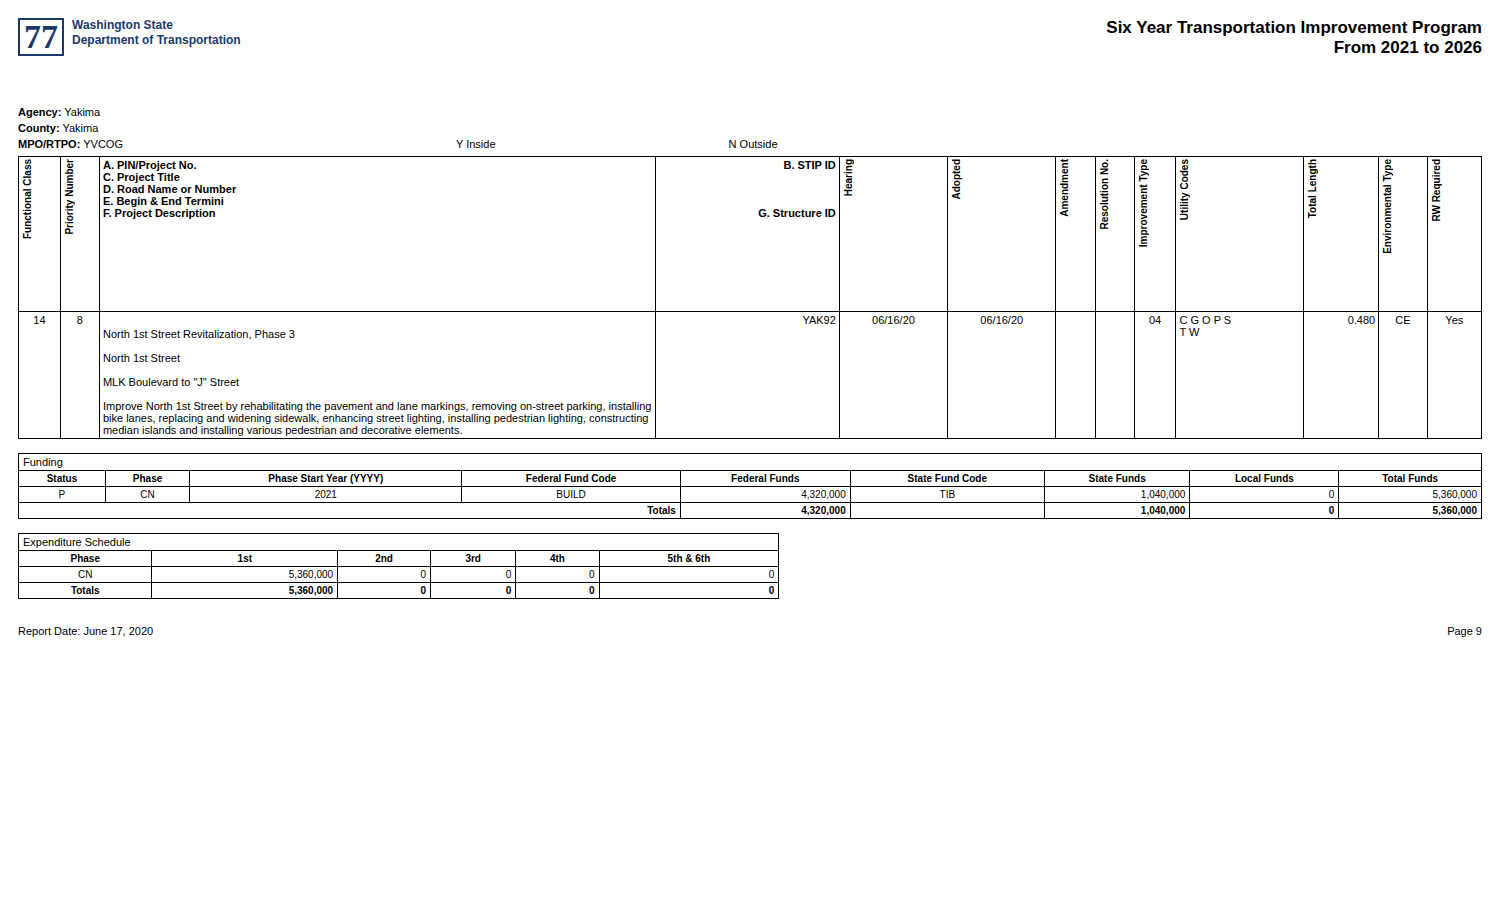77
Washington State
Department of Transportation
Six Year Transportation Improvement Program
From 2021 to 2026
Agency: Yakima
County: Yakima
MPO/RTPO: YVCOG Y Inside N Outside
| Functional Class | Priority Number | A. PIN/Project No. C. Project Title D. Road Name or Number E. Begin & End Termini F. Project Description | B. STIP ID G. Structure ID | Hearing | Adopted | Amendment | Resolution No. | Improvement Type | Utility Codes | Total Length | Environmental Type | RW Required |
| --- | --- | --- | --- | --- | --- | --- | --- | --- | --- | --- | --- | --- |
| 14 | 8 | North 1st Street Revitalization, Phase 3 North 1st Street MLK Boulevard to "J" Street Improve North 1st Street by rehabilitating the pavement and lane markings, removing on-street parking, installing bike lanes, replacing and widening sidewalk, enhancing street lighting, installing pedestrian lighting, constructing median islands and installing various pedestrian and decorative elements. | YAK92 | 06/16/20 | 06/16/20 | | | 04 | C G O P S T W | 0.480 | CE | Yes |
Funding
| Status | Phase | Phase Start Year (YYYY) | Federal Fund Code | Federal Funds | State Fund Code | State Funds | Local Funds | Total Funds |
| --- | --- | --- | --- | --- | --- | --- | --- | --- |
| P | CN | 2021 | BUILD | 4,320,000 | TIB | 1,040,000 | 0 | 5,360,000 |
| Totals | 4,320,000 | | 1,040,000 | 0 | 5,360,000 |
Expenditure Schedule
| Phase | 1st | 2nd | 3rd | 4th | 5th & 6th |
| --- | --- | --- | --- | --- | --- |
| CN | 5,360,000 | 0 | 0 | 0 | 0 |
| Totals | 5,360,000 | 0 | 0 | 0 | 0 |
Report Date: June 17, 2020 Page 9